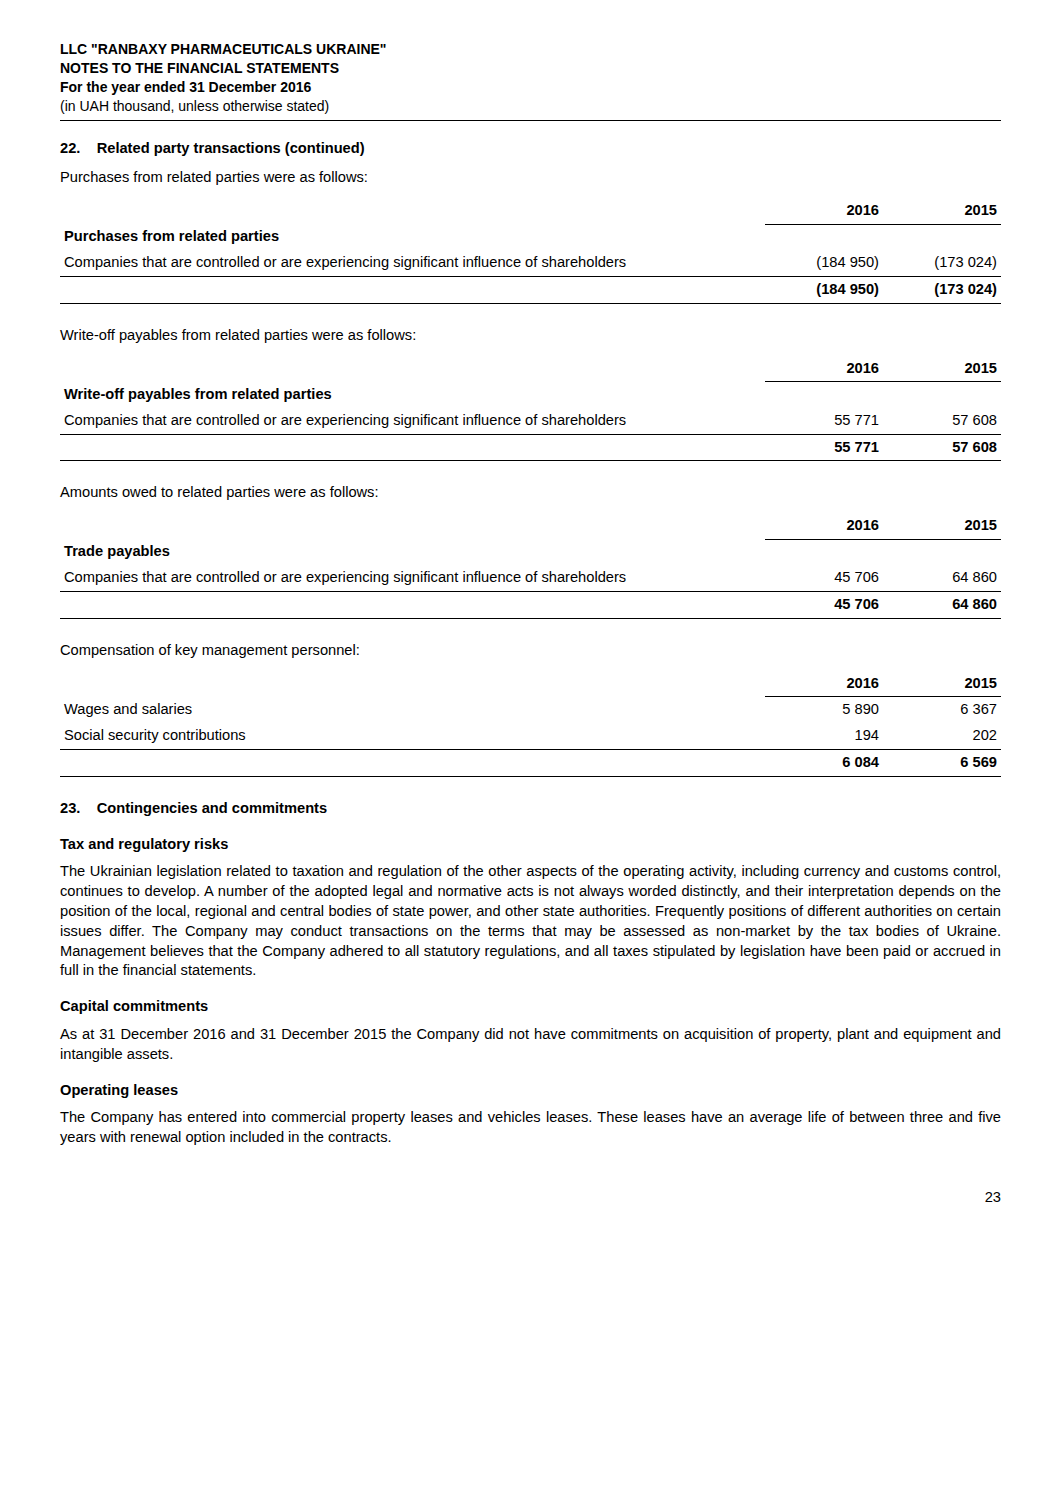LLC "RANBAXY PHARMACEUTICALS UKRAINE"
NOTES TO THE FINANCIAL STATEMENTS
For the year ended 31 December 2016
(in UAH thousand, unless otherwise stated)
22. Related party transactions (continued)
Purchases from related parties were as follows:
| | 2016 | 2015 |
| --- | --- | --- |
| Purchases from related parties | | |
| Companies that are controlled or are experiencing significant influence of shareholders | (184 950) | (173 024) |
| | (184 950) | (173 024) |
Write-off payables from related parties were as follows:
| | 2016 | 2015 |
| --- | --- | --- |
| Write-off payables from related parties | | |
| Companies that are controlled or are experiencing significant influence of shareholders | 55 771 | 57 608 |
| | 55 771 | 57 608 |
Amounts owed to related parties were as follows:
| | 2016 | 2015 |
| --- | --- | --- |
| Trade payables | | |
| Companies that are controlled or are experiencing significant influence of shareholders | 45 706 | 64 860 |
| | 45 706 | 64 860 |
Compensation of key management personnel:
| | 2016 | 2015 |
| --- | --- | --- |
| Wages and salaries | 5 890 | 6 367 |
| Social security contributions | 194 | 202 |
| | 6 084 | 6 569 |
23. Contingencies and commitments
Tax and regulatory risks
The Ukrainian legislation related to taxation and regulation of the other aspects of the operating activity, including currency and customs control, continues to develop. A number of the adopted legal and normative acts is not always worded distinctly, and their interpretation depends on the position of the local, regional and central bodies of state power, and other state authorities. Frequently positions of different authorities on certain issues differ. The Company may conduct transactions on the terms that may be assessed as non-market by the tax bodies of Ukraine. Management believes that the Company adhered to all statutory regulations, and all taxes stipulated by legislation have been paid or accrued in full in the financial statements.
Capital commitments
As at 31 December 2016 and 31 December 2015 the Company did not have commitments on acquisition of property, plant and equipment and intangible assets.
Operating leases
The Company has entered into commercial property leases and vehicles leases. These leases have an average life of between three and five years with renewal option included in the contracts.
23